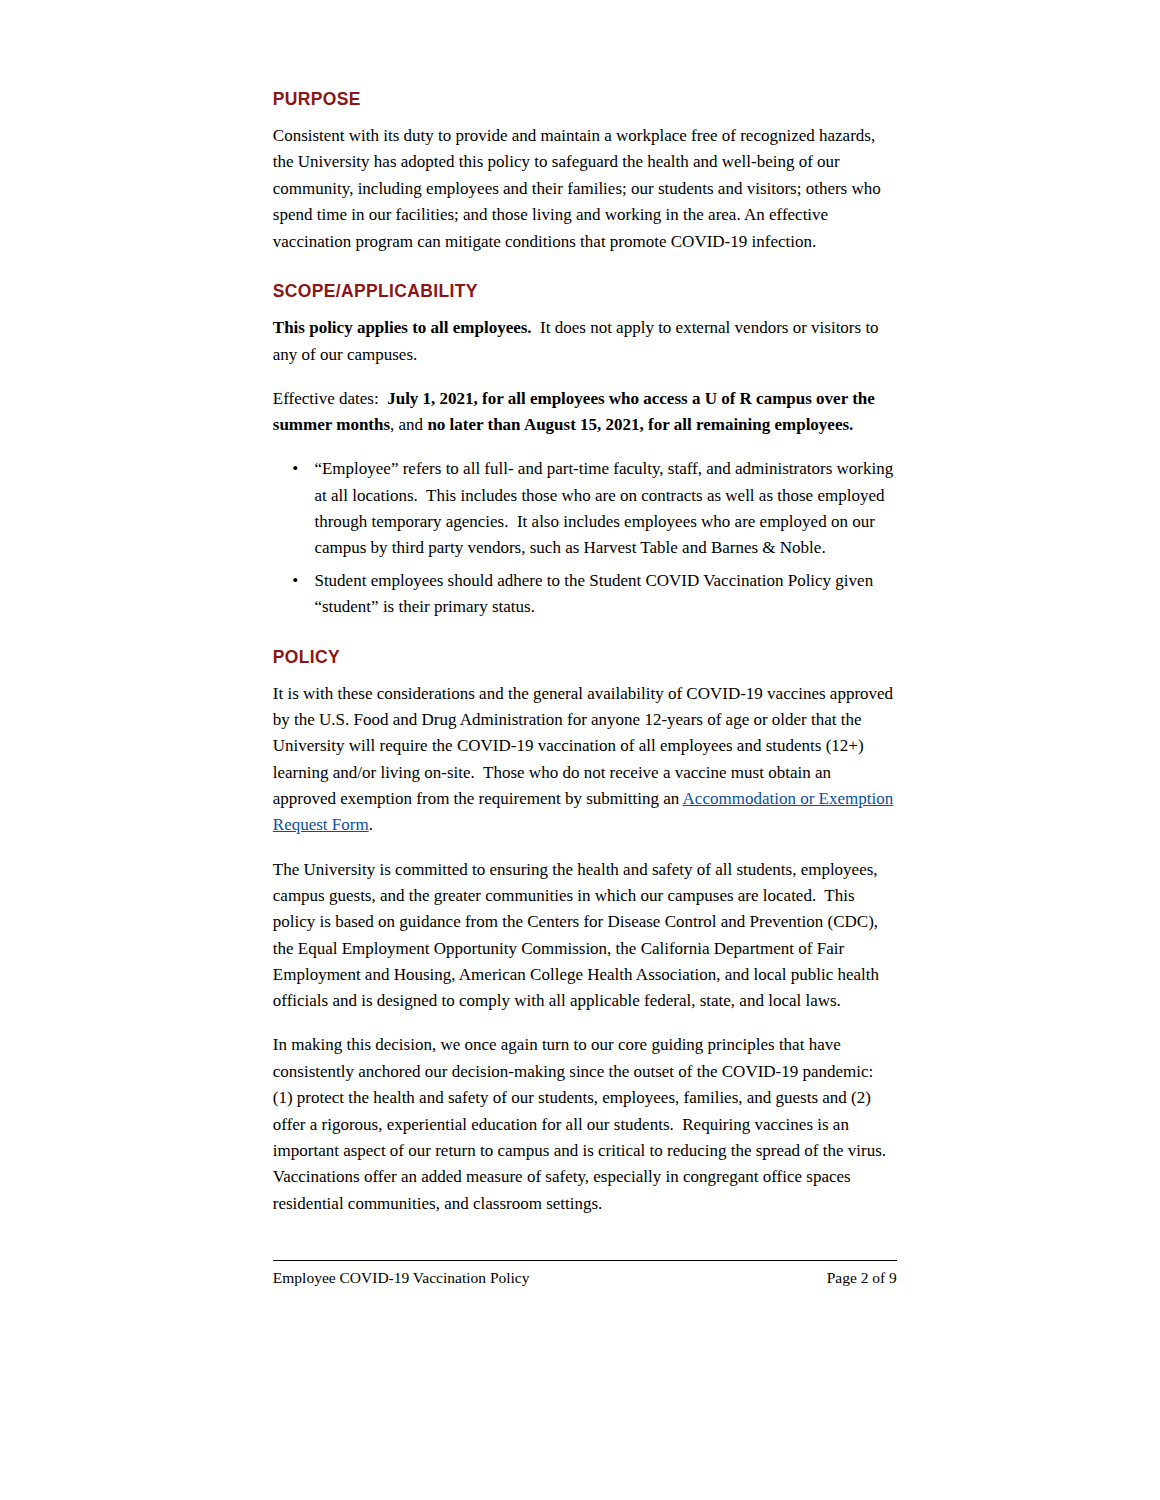PURPOSE
Consistent with its duty to provide and maintain a workplace free of recognized hazards, the University has adopted this policy to safeguard the health and well-being of our community, including employees and their families; our students and visitors; others who spend time in our facilities; and those living and working in the area. An effective vaccination program can mitigate conditions that promote COVID-19 infection.
SCOPE/APPLICABILITY
This policy applies to all employees. It does not apply to external vendors or visitors to any of our campuses.
Effective dates: July 1, 2021, for all employees who access a U of R campus over the summer months, and no later than August 15, 2021, for all remaining employees.
“Employee” refers to all full- and part-time faculty, staff, and administrators working at all locations. This includes those who are on contracts as well as those employed through temporary agencies. It also includes employees who are employed on our campus by third party vendors, such as Harvest Table and Barnes & Noble.
Student employees should adhere to the Student COVID Vaccination Policy given “student” is their primary status.
POLICY
It is with these considerations and the general availability of COVID-19 vaccines approved by the U.S. Food and Drug Administration for anyone 12-years of age or older that the University will require the COVID-19 vaccination of all employees and students (12+) learning and/or living on-site. Those who do not receive a vaccine must obtain an approved exemption from the requirement by submitting an Accommodation or Exemption Request Form.
The University is committed to ensuring the health and safety of all students, employees, campus guests, and the greater communities in which our campuses are located. This policy is based on guidance from the Centers for Disease Control and Prevention (CDC), the Equal Employment Opportunity Commission, the California Department of Fair Employment and Housing, American College Health Association, and local public health officials and is designed to comply with all applicable federal, state, and local laws.
In making this decision, we once again turn to our core guiding principles that have consistently anchored our decision-making since the outset of the COVID-19 pandemic: (1) protect the health and safety of our students, employees, families, and guests and (2) offer a rigorous, experiential education for all our students. Requiring vaccines is an important aspect of our return to campus and is critical to reducing the spread of the virus. Vaccinations offer an added measure of safety, especially in congregant office spaces residential communities, and classroom settings.
Employee COVID-19 Vaccination Policy
Page 2 of 9